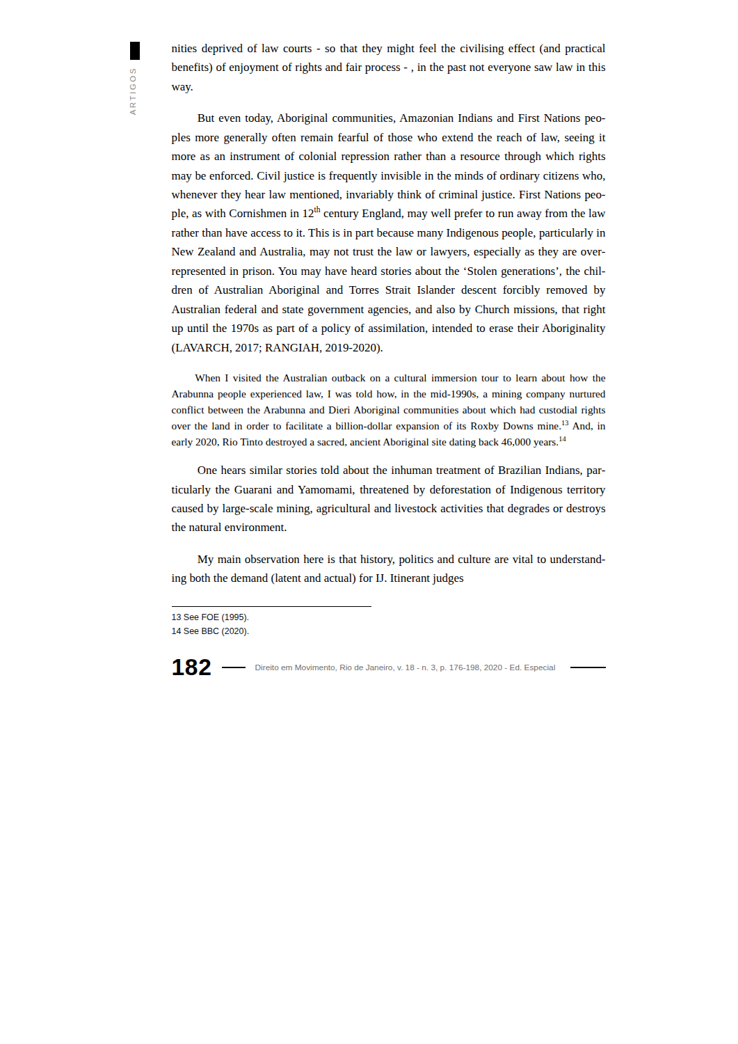Artigos
nities deprived of law courts - so that they might feel the civilising effect (and practical benefits) of enjoyment of rights and fair process - , in the past not everyone saw law in this way.
But even today, Aboriginal communities, Amazonian Indians and First Nations peoples more generally often remain fearful of those who extend the reach of law, seeing it more as an instrument of colonial repression rather than a resource through which rights may be enforced. Civil justice is frequently invisible in the minds of ordinary citizens who, whenever they hear law mentioned, invariably think of criminal justice. First Nations people, as with Cornishmen in 12th century England, may well prefer to run away from the law rather than have access to it. This is in part because many Indigenous people, particularly in New Zealand and Australia, may not trust the law or lawyers, especially as they are overrepresented in prison. You may have heard stories about the ‘Stolen generations’, the children of Australian Aboriginal and Torres Strait Islander descent forcibly removed by Australian federal and state government agencies, and also by Church missions, that right up until the 1970s as part of a policy of assimilation, intended to erase their Aboriginality (LAVARCH, 2017; RANGIAH, 2019-2020).
When I visited the Australian outback on a cultural immersion tour to learn about how the Arabunna people experienced law, I was told how, in the mid-1990s, a mining company nurtured conflict between the Arabunna and Dieri Aboriginal communities about which had custodial rights over the land in order to facilitate a billion-dollar expansion of its Roxby Downs mine.13 And, in early 2020, Rio Tinto destroyed a sacred, ancient Aboriginal site dating back 46,000 years.14
One hears similar stories told about the inhuman treatment of Brazilian Indians, particularly the Guarani and Yamomami, threatened by deforestation of Indigenous territory caused by large-scale mining, agricultural and livestock activities that degrades or destroys the natural environment.
My main observation here is that history, politics and culture are vital to understanding both the demand (latent and actual) for IJ. Itinerant judges
13 See FOE (1995).
14 See BBC (2020).
182
Direito em Movimento, Rio de Janeiro, v. 18 - n. 3, p. 176-198, 2020 - Ed. Especial